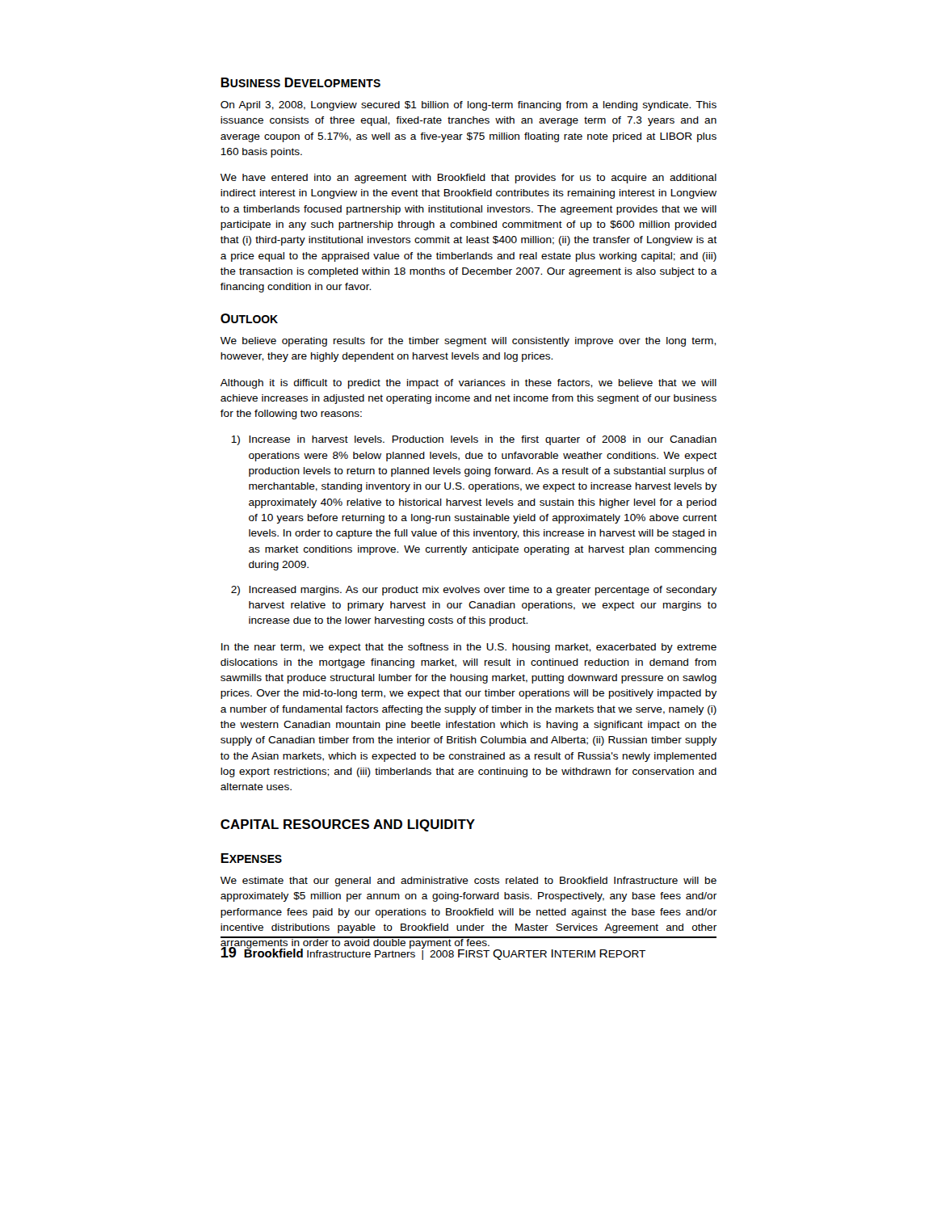BUSINESS DEVELOPMENTS
On April 3, 2008, Longview secured $1 billion of long-term financing from a lending syndicate. This issuance consists of three equal, fixed-rate tranches with an average term of 7.3 years and an average coupon of 5.17%, as well as a five-year $75 million floating rate note priced at LIBOR plus 160 basis points.
We have entered into an agreement with Brookfield that provides for us to acquire an additional indirect interest in Longview in the event that Brookfield contributes its remaining interest in Longview to a timberlands focused partnership with institutional investors. The agreement provides that we will participate in any such partnership through a combined commitment of up to $600 million provided that (i) third-party institutional investors commit at least $400 million; (ii) the transfer of Longview is at a price equal to the appraised value of the timberlands and real estate plus working capital; and (iii) the transaction is completed within 18 months of December 2007. Our agreement is also subject to a financing condition in our favor.
OUTLOOK
We believe operating results for the timber segment will consistently improve over the long term, however, they are highly dependent on harvest levels and log prices.
Although it is difficult to predict the impact of variances in these factors, we believe that we will achieve increases in adjusted net operating income and net income from this segment of our business for the following two reasons:
Increase in harvest levels. Production levels in the first quarter of 2008 in our Canadian operations were 8% below planned levels, due to unfavorable weather conditions. We expect production levels to return to planned levels going forward. As a result of a substantial surplus of merchantable, standing inventory in our U.S. operations, we expect to increase harvest levels by approximately 40% relative to historical harvest levels and sustain this higher level for a period of 10 years before returning to a long-run sustainable yield of approximately 10% above current levels. In order to capture the full value of this inventory, this increase in harvest will be staged in as market conditions improve. We currently anticipate operating at harvest plan commencing during 2009.
Increased margins. As our product mix evolves over time to a greater percentage of secondary harvest relative to primary harvest in our Canadian operations, we expect our margins to increase due to the lower harvesting costs of this product.
In the near term, we expect that the softness in the U.S. housing market, exacerbated by extreme dislocations in the mortgage financing market, will result in continued reduction in demand from sawmills that produce structural lumber for the housing market, putting downward pressure on sawlog prices. Over the mid-to-long term, we expect that our timber operations will be positively impacted by a number of fundamental factors affecting the supply of timber in the markets that we serve, namely (i) the western Canadian mountain pine beetle infestation which is having a significant impact on the supply of Canadian timber from the interior of British Columbia and Alberta; (ii) Russian timber supply to the Asian markets, which is expected to be constrained as a result of Russia's newly implemented log export restrictions; and (iii) timberlands that are continuing to be withdrawn for conservation and alternate uses.
CAPITAL RESOURCES AND LIQUIDITY
EXPENSES
We estimate that our general and administrative costs related to Brookfield Infrastructure will be approximately $5 million per annum on a going-forward basis. Prospectively, any base fees and/or performance fees paid by our operations to Brookfield will be netted against the base fees and/or incentive distributions payable to Brookfield under the Master Services Agreement and other arrangements in order to avoid double payment of fees.
19 Brookfield Infrastructure Partners | 2008 FIRST QUARTER INTERIM REPORT